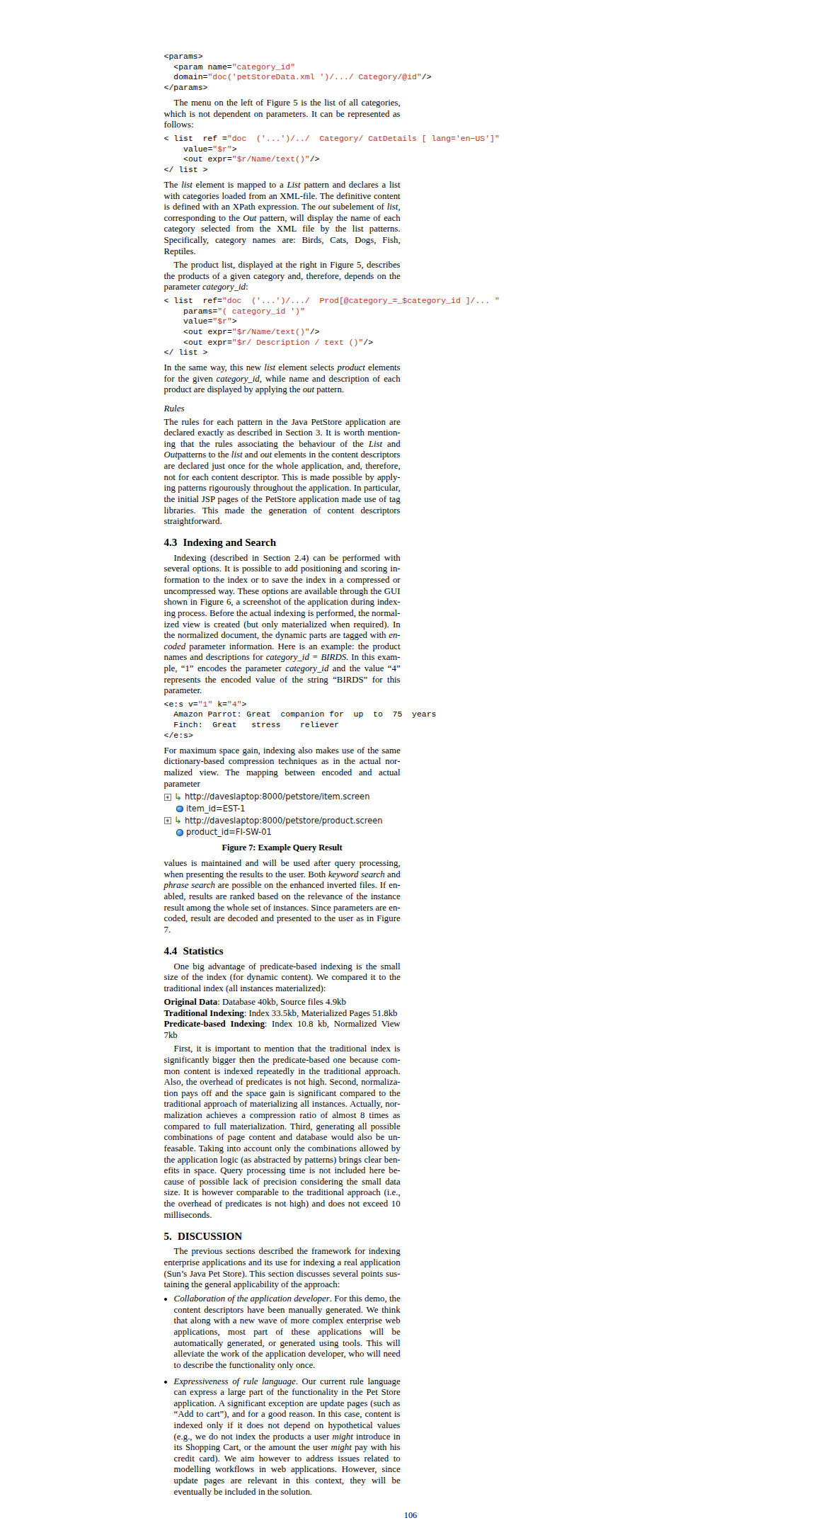<params> <param name="category_id" domain="doc('petStoreData.xml ')/.../ Category/@id"/> </params>
The menu on the left of Figure 5 is the list of all categories, which is not dependent on parameters. It can be represented as follows:
< list ref ="doc ('...')/../ Category/ CatDetails [ lang='en−US']" value="$r"> <out expr="$r/Name/text()"/> </ list >
The list element is mapped to a List pattern and declares a list with categories loaded from an XML-file. The definitive content is defined with an XPath expression. The out subelement of list, corresponding to the Out pattern, will display the name of each category selected from the XML file by the list patterns. Specifically, category names are: Birds, Cats, Dogs, Fish, Reptiles.
The product list, displayed at the right in Figure 5, describes the products of a given category and, therefore, depends on the parameter category_id:
< list ref="doc ('...')/.../ Prod[@category_=_$category_id ]/... " params="( category_id ')" value="$r"> <out expr="$r/Name/text()"/> <out expr="$r/ Description / text ()"/> </ list >
In the same way, this new list element selects product elements for the given category_id, while name and description of each product are displayed by applying the out pattern.
Rules
The rules for each pattern in the Java PetStore application are declared exactly as described in Section 3. It is worth mentioning that the rules associating the behaviour of the List and Outpatterns to the list and out elements in the content descriptors are declared just once for the whole application, and, therefore, not for each content descriptor. This is made possible by applying patterns rigourously throughout the application. In particular, the initial JSP pages of the PetStore application made use of tag libraries. This made the generation of content descriptors straightforward.
4.3 Indexing and Search
Indexing (described in Section 2.4) can be performed with several options. It is possible to add positioning and scoring information to the index or to save the index in a compressed or uncompressed way. These options are available through the GUI shown in Figure 6, a screenshot of the application during indexing process. Before the actual indexing is performed, the normalized view is created (but only materialized when required). In the normalized document, the dynamic parts are tagged with encoded parameter information. Here is an example: the product names and descriptions for category_id = BIRDS. In this example, “1” encodes the parameter category_id and the value “4” represents the encoded value of the string “BIRDS” for this parameter.
<e:s v="1" k="4"> Amazon Parrot: Great companion for up to 75 years Finch: Great stress reliever </e:s>
For maximum space gain, indexing also makes use of the same dictionary-based compression techniques as in the actual normalized view. The mapping between encoded and actual parameter
↳http://daveslaptop:8000/petstore/item.screen
item_id=EST-1
↳http://daveslaptop:8000/petstore/product.screen
product_id=FI-SW-01
Figure 7: Example Query Result
values is maintained and will be used after query processing, when presenting the results to the user. Both keyword search and phrase search are possible on the enhanced inverted files. If enabled, results are ranked based on the relevance of the instance result among the whole set of instances. Since parameters are encoded, result are decoded and presented to the user as in Figure 7.
4.4 Statistics
One big advantage of predicate-based indexing is the small size of the index (for dynamic content). We compared it to the traditional index (all instances materialized):
Original Data: Database 40kb, Source files 4.9kb
Traditional Indexing: Index 33.5kb, Materialized Pages 51.8kb
Predicate-based Indexing: Index 10.8 kb, Normalized View 7kb
First, it is important to mention that the traditional index is significantly bigger then the predicate-based one because common content is indexed repeatedly in the traditional approach. Also, the overhead of predicates is not high. Second, normalization pays off and the space gain is significant compared to the traditional approach of materializing all instances. Actually, normalization achieves a compression ratio of almost 8 times as compared to full materialization. Third, generating all possible combinations of page content and database would also be unfeasable. Taking into account only the combinations allowed by the application logic (as abstracted by patterns) brings clear benefits in space. Query processing time is not included here because of possible lack of precision considering the small data size. It is however comparable to the traditional approach (i.e., the overhead of predicates is not high) and does not exceed 10 milliseconds.
5. DISCUSSION
The previous sections described the framework for indexing enterprise applications and its use for indexing a real application (Sun’s Java Pet Store). This section discusses several points sustaining the general applicability of the approach:
Collaboration of the application developer. For this demo, the content descriptors have been manually generated. We think that along with a new wave of more complex enterprise web applications, most part of these applications will be automatically generated, or generated using tools. This will alleviate the work of the application developer, who will need to describe the functionality only once.
Expressiveness of rule language. Our current rule language can express a large part of the functionality in the Pet Store application. A significant exception are update pages (such as “Add to cart”), and for a good reason. In this case, content is indexed only if it does not depend on hypothetical values (e.g., we do not index the products a user might introduce in its Shopping Cart, or the amount the user might pay with his credit card). We aim however to address issues related to modelling workflows in web applications. However, since update pages are relevant in this context, they will be eventually be included in the solution.
106